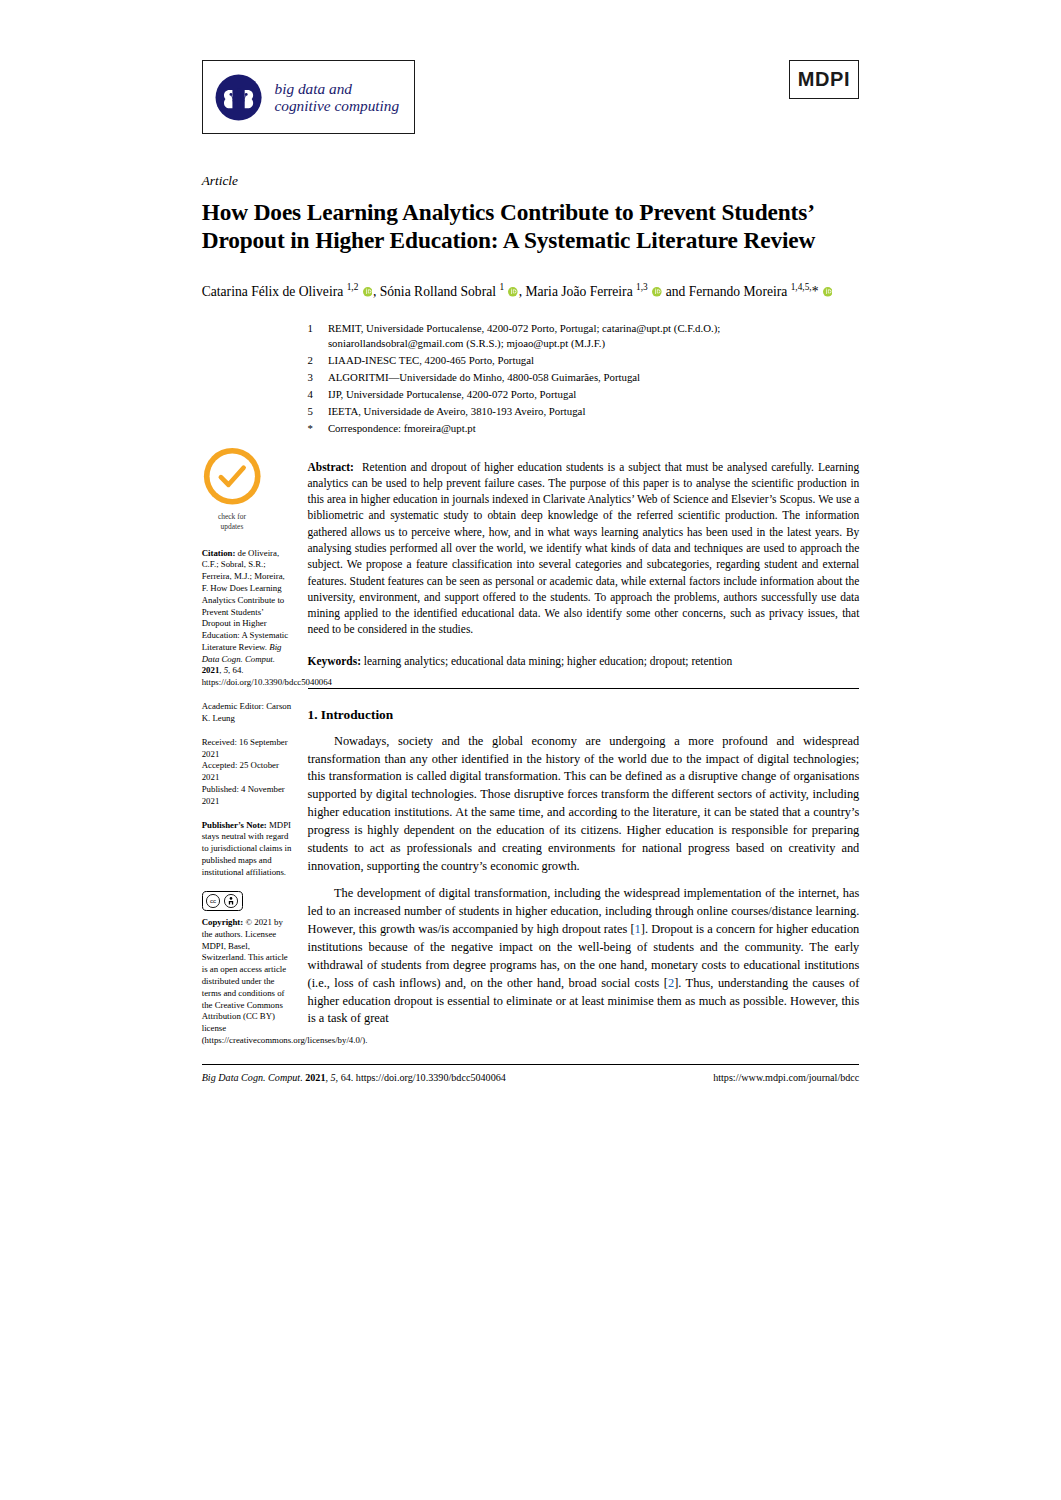big data and
cognitive computing
MDPI
Article
How Does Learning Analytics Contribute to Prevent Students’
Dropout in Higher Education: A Systematic Literature Review
Catarina Félix de Oliveira 1,2 , Sónia Rolland Sobral 1 , Maria João Ferreira 1,3 and Fernando Moreira 1,4,5,*
1
REMIT, Universidade Portucalense, 4200-072 Porto, Portugal; catarina@upt.pt (C.F.d.O.);
soniarollandsobral@gmail.com (S.R.S.); mjoao@upt.pt (M.J.F.)
2
LIAAD-INESC TEC, 4200-465 Porto, Portugal
3
ALGORITMI—Universidade do Minho, 4800-058 Guimarães, Portugal
4
IJP, Universidade Portucalense, 4200-072 Porto, Portugal
5
IEETA, Universidade de Aveiro, 3810-193 Aveiro, Portugal
*
Correspondence: fmoreira@upt.pt
Abstract: Retention and dropout of higher education students is a subject that must be analysed carefully. Learning analytics can be used to help prevent failure cases. The purpose of this paper is to analyse the scientific production in this area in higher education in journals indexed in Clarivate Analytics’ Web of Science and Elsevier’s Scopus. We use a bibliometric and systematic study to obtain deep knowledge of the referred scientific production. The information gathered allows us to perceive where, how, and in what ways learning analytics has been used in the latest years. By analysing studies performed all over the world, we identify what kinds of data and techniques are used to approach the subject. We propose a feature classification into several categories and subcategories, regarding student and external features. Student features can be seen as personal or academic data, while external factors include information about the university, environment, and support offered to the students. To approach the problems, authors successfully use data mining applied to the identified educational data. We also identify some other concerns, such as privacy issues, that need to be considered in the studies.
Keywords: learning analytics; educational data mining; higher education; dropout; retention
1. Introduction
Nowadays, society and the global economy are undergoing a more profound and widespread transformation than any other identified in the history of the world due to the impact of digital technologies; this transformation is called digital transformation. This can be defined as a disruptive change of organisations supported by digital technologies. Those disruptive forces transform the different sectors of activity, including higher education institutions. At the same time, and according to the literature, it can be stated that a country’s progress is highly dependent on the education of its citizens. Higher education is responsible for preparing students to act as professionals and creating environments for national progress based on creativity and innovation, supporting the country’s economic growth.
The development of digital transformation, including the widespread implementation of the internet, has led to an increased number of students in higher education, including through online courses/distance learning. However, this growth was/is accompanied by high dropout rates [1]. Dropout is a concern for higher education institutions because of the negative impact on the well-being of students and the community. The early withdrawal of students from degree programs has, on the one hand, monetary costs to educational institutions (i.e., loss of cash inflows) and, on the other hand, broad social costs [2]. Thus, understanding the causes of higher education dropout is essential to eliminate or at least minimise them as much as possible. However, this is a task of great
check for
updates
Citation: de Oliveira, C.F.; Sobral, S.R.; Ferreira, M.J.; Moreira, F. How Does Learning Analytics Contribute to Prevent Students’ Dropout in Higher Education: A Systematic Literature Review. Big Data Cogn. Comput. 2021, 5, 64. https://doi.org/10.3390/bdcc5040064
Academic Editor: Carson K. Leung
Received: 16 September 2021
Accepted: 25 October 2021
Published: 4 November 2021
Publisher’s Note: MDPI stays neutral with regard to jurisdictional claims in published maps and institutional affiliations.
cc
Copyright: © 2021 by the authors. Licensee MDPI, Basel, Switzerland. This article is an open access article distributed under the terms and conditions of the Creative Commons Attribution (CC BY) license (https://creativecommons.org/licenses/by/4.0/).
Big Data Cogn. Comput. 2021, 5, 64. https://doi.org/10.3390/bdcc5040064
https://www.mdpi.com/journal/bdcc